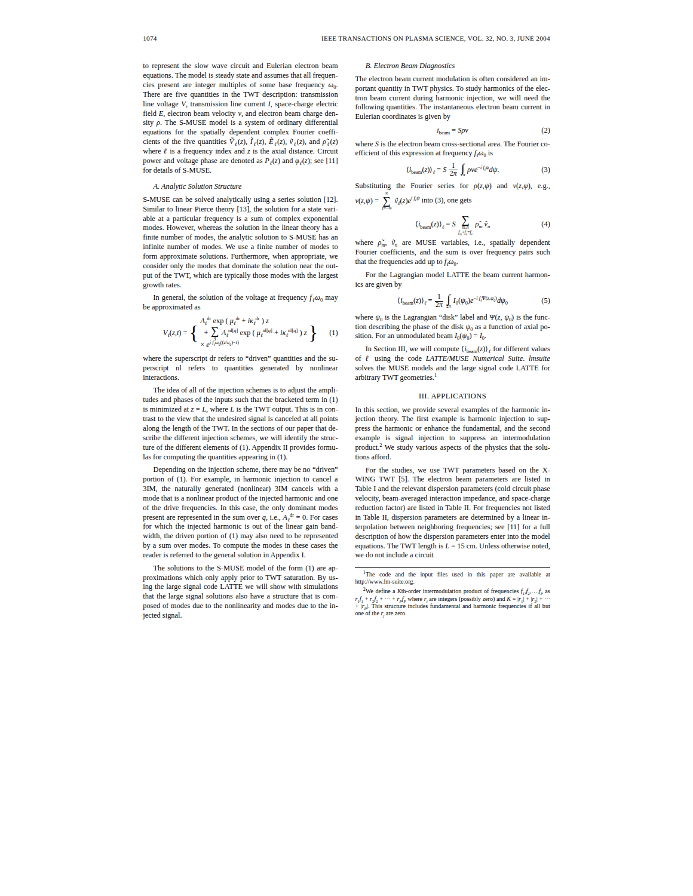1074 IEEE Transactions on Plasma Science, Vol. 32, No. 3, June 2004
to represent the slow wave circuit and Eulerian electron beam equations. The model is steady state and assumes that all frequencies present are integer multiples of some base frequency ω0. There are five quantities in the TWT description: transmission line voltage V, transmission line current I, space-charge electric field E, electron beam velocity v, and electron beam charge density ρ. The S-MUSE model is a system of ordinary differential equations for the spatially dependent complex Fourier coefficients of the five quantities Ṽℓ(z), Ĩℓ(z), Ẽℓ(z), ṽℓ(z), and ρ̃ℓ(z) where ℓ is a frequency index and z is the axial distance. Circuit power and voltage phase are denoted as Pℓ(z) and φℓ(z); see [11] for details of S-MUSE.
A. Analytic Solution Structure
S-MUSE can be solved analytically using a series solution [12]. Similar to linear Pierce theory [13], the solution for a state variable at a particular frequency is a sum of complex exponential modes. However, whereas the solution in the linear theory has a finite number of modes, the analytic solution to S-MUSE has an infinite number of modes. We use a finite number of modes to form approximate solutions. Furthermore, when appropriate, we consider only the modes that dominate the solution near the output of the TWT, which are typically those modes with the largest growth rates.
In general, the solution of the voltage at frequency fℓω0 may be approximated as
Vℓ(z,t) = { Aℓdr exp ( μℓdr + iκℓdr ) z + ∑q Aℓnl[q] exp ( μℓnl[q] + iκℓnl[q] ) z } × ei fℓω0((z/u0)−t) (1)
where the superscript dr refers to “driven” quantities and the superscript nl refers to quantities generated by nonlinear interactions.
The idea of all of the injection schemes is to adjust the amplitudes and phases of the inputs such that the bracketed term in (1) is minimized at z = L, where L is the TWT output. This is in contrast to the view that the undesired signal is canceled at all points along the length of the TWT. In the sections of our paper that describe the different injection schemes, we will identify the structure of the different elements of (1). Appendix II provides formulas for computing the quantities appearing in (1).
Depending on the injection scheme, there may be no “driven” portion of (1). For example, in harmonic injection to cancel a 3IM, the naturally generated (nonlinear) 3IM cancels with a mode that is a nonlinear product of the injected harmonic and one of the drive frequencies. In this case, the only dominant modes present are represented in the sum over q, i.e., Aℓdr = 0. For cases for which the injected harmonic is out of the linear gain bandwidth, the driven portion of (1) may also need to be represented by a sum over modes. To compute the modes in these cases the reader is referred to the general solution in Appendix I.
The solutions to the S-MUSE model of the form (1) are approximations which only apply prior to TWT saturation. By using the large signal code LATTE we will show with simulations that the large signal solutions also have a structure that is composed of modes due to the nonlinearity and modes due to the injected signal.
B. Electron Beam Diagnostics
The electron beam current modulation is often considered an important quantity in TWT physics. To study harmonics of the electron beam current during harmonic injection, we will need the following quantities. The instantaneous electron beam current in Eulerian coordinates is given by
ibeam = Sρv (2)
where S is the electron beam cross-sectional area. The Fourier coefficient of this expression at frequency fℓω0 is
⟨ibeam(z)⟩ℓ = S 12π ∫2π ρve−i fℓψdψ. (3)
Substituting the Fourier series for ρ(z,ψ) and v(z,ψ), e.g., v(z,ψ) = ∞∑ℓ=−∞ ṽℓ(z)ei fℓψ into (3), one gets
⟨ibeam(z)⟩ℓ = S ∑m,n fm+fn=fℓ ρ̃m ṽn (4)
where ρ̃m, ṽn are MUSE variables, i.e., spatially dependent Fourier coefficients, and the sum is over frequency pairs such that the frequencies add up to fℓω0.
For the Lagrangian model LATTE the beam current harmonics are given by
⟨ibeam(z)⟩ℓ = 12π ∫2π I0(ψ0)e−i fℓ Ψ(z,ψ0)dψ0 (5)
where ψ0 is the Lagrangian “disk” label and Ψ(z, ψ0) is the function describing the phase of the disk ψ0 as a function of axial position. For an unmodulated beam I0(ψ0) = I0.
In Section III, we will compute ⟨ibeam(z)⟩ℓ for different values of ℓ using the code LATTE/MUSE Numerical Suite. lmsuite solves the MUSE models and the large signal code LATTE for arbitrary TWT geometries.1
III. Applications
In this section, we provide several examples of the harmonic injection theory. The first example is harmonic injection to suppress the harmonic or enhance the fundamental, and the second example is signal injection to suppress an intermodulation product.2 We study various aspects of the physics that the solutions afford.
For the studies, we use TWT parameters based on the X-WING TWT [5]. The electron beam parameters are listed in Table I and the relevant dispersion parameters (cold circuit phase velocity, beam-averaged interaction impedance, and space-charge reduction factor) are listed in Table II. For frequencies not listed in Table II, dispersion parameters are determined by a linear interpolation between neighboring frequencies; see [11] for a full description of how the dispersion parameters enter into the model equations. The TWT length is L = 15 cm. Unless otherwise noted, we do not include a circuit
1The code and the input files used in this paper are available at http://www.lm-suite.org.
2We define a Kth-order intermodulation product of frequencies f1,f2,…,fP as r1f1 + r2f2 + ⋯ + rP fP where rj are integers (possibly zero) and K = |r1| + |r2| + ⋯ + |rP|. This structure includes fundamental and harmonic frequencies if all but one of the rj are zero.